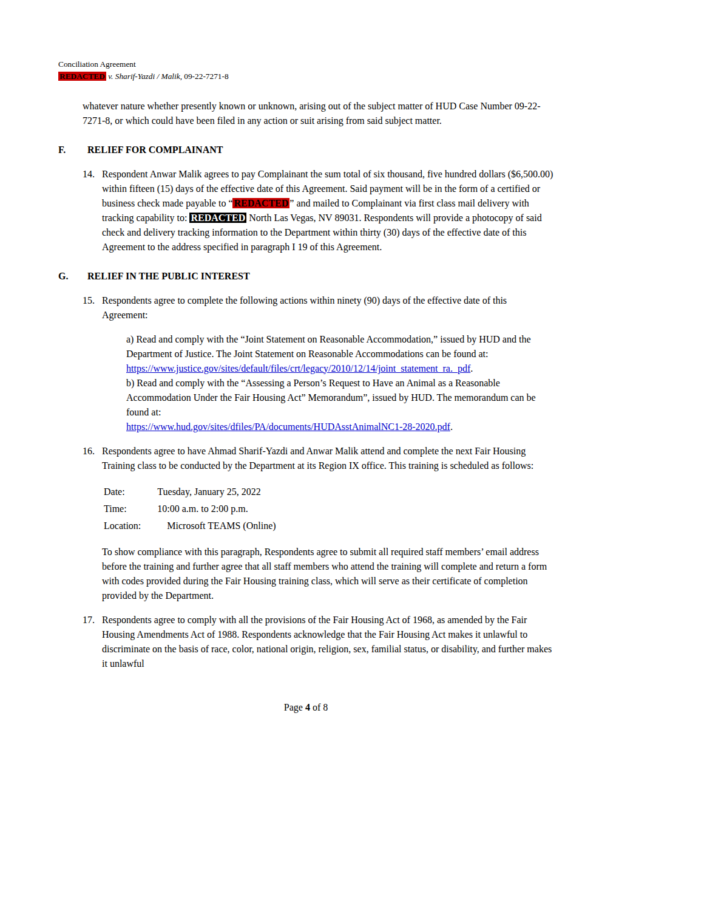Conciliation Agreement
REDACTED v. Sharif-Yazdi / Malik, 09-22-7271-8
whatever nature whether presently known or unknown, arising out of the subject matter of HUD Case Number 09-22-7271-8, or which could have been filed in any action or suit arising from said subject matter.
F. RELIEF FOR COMPLAINANT
14. Respondent Anwar Malik agrees to pay Complainant the sum total of six thousand, five hundred dollars ($6,500.00) within fifteen (15) days of the effective date of this Agreement. Said payment will be in the form of a certified or business check made payable to “REDACTED” and mailed to Complainant via first class mail delivery with tracking capability to: REDACTED North Las Vegas, NV 89031. Respondents will provide a photocopy of said check and delivery tracking information to the Department within thirty (30) days of the effective date of this Agreement to the address specified in paragraph I 19 of this Agreement.
G. RELIEF IN THE PUBLIC INTEREST
15. Respondents agree to complete the following actions within ninety (90) days of the effective date of this Agreement:
a) Read and comply with the “Joint Statement on Reasonable Accommodation,” issued by HUD and the Department of Justice. The Joint Statement on Reasonable Accommodations can be found at:
https://www.justice.gov/sites/default/files/crt/legacy/2010/12/14/joint_statement_ra._pdf.
b) Read and comply with the “Assessing a Person’s Request to Have an Animal as a Reasonable Accommodation Under the Fair Housing Act” Memorandum”, issued by HUD. The memorandum can be found at:
https://www.hud.gov/sites/dfiles/PA/documents/HUDAsstAnimalNC1-28-2020.pdf.
16. Respondents agree to have Ahmad Sharif-Yazdi and Anwar Malik attend and complete the next Fair Housing Training class to be conducted by the Department at its Region IX office. This training is scheduled as follows:
| Date: | Tuesday, January 25, 2022 |
| Time: | 10:00 a.m. to 2:00 p.m. |
| Location: | Microsoft TEAMS (Online) |
To show compliance with this paragraph, Respondents agree to submit all required staff members’ email address before the training and further agree that all staff members who attend the training will complete and return a form with codes provided during the Fair Housing training class, which will serve as their certificate of completion provided by the Department.
17. Respondents agree to comply with all the provisions of the Fair Housing Act of 1968, as amended by the Fair Housing Amendments Act of 1988. Respondents acknowledge that the Fair Housing Act makes it unlawful to discriminate on the basis of race, color, national origin, religion, sex, familial status, or disability, and further makes it unlawful
Page 4 of 8